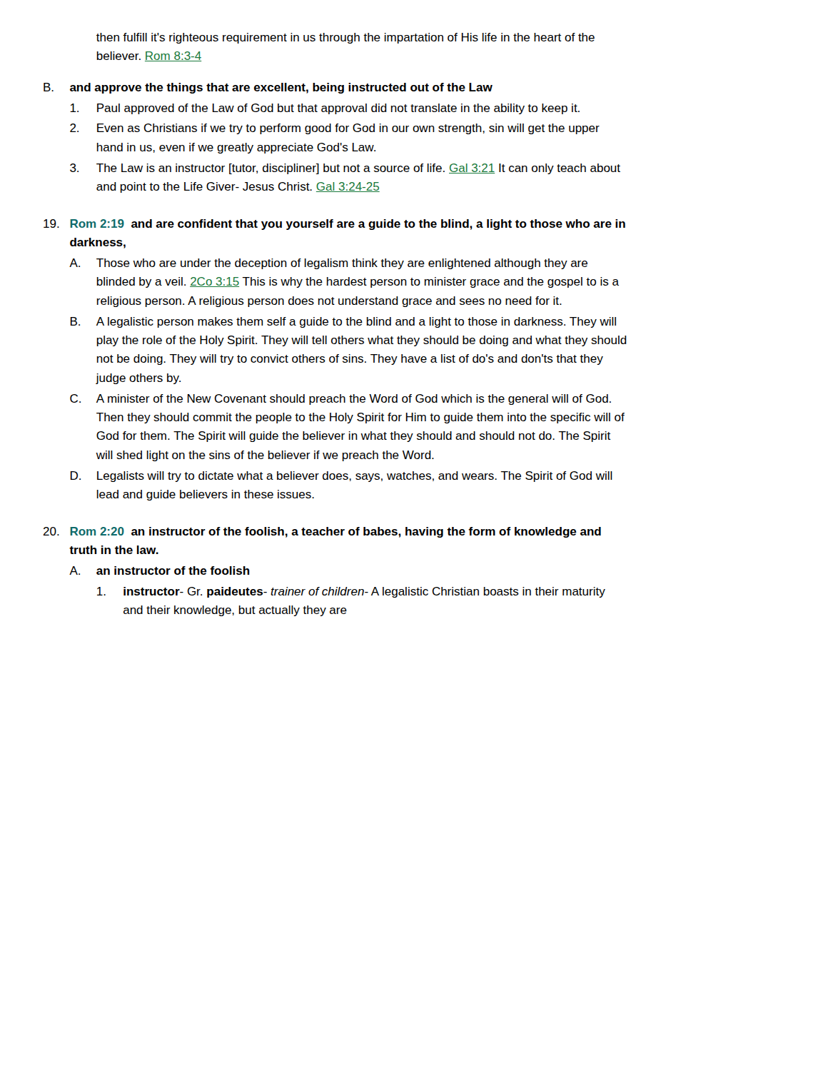then fulfill it's righteous requirement in us through the impartation of His life in the heart of the believer. Rom 8:3-4
B. and approve the things that are excellent, being instructed out of the Law
1. Paul approved of the Law of God but that approval did not translate in the ability to keep it.
2. Even as Christians if we try to perform good for God in our own strength, sin will get the upper hand in us, even if we greatly appreciate God's Law.
3. The Law is an instructor [tutor, discipliner] but not a source of life. Gal 3:21 It can only teach about and point to the Life Giver- Jesus Christ. Gal 3:24-25
19. Rom 2:19 and are confident that you yourself are a guide to the blind, a light to those who are in darkness,
A. Those who are under the deception of legalism think they are enlightened although they are blinded by a veil. 2Co 3:15 This is why the hardest person to minister grace and the gospel to is a religious person. A religious person does not understand grace and sees no need for it.
B. A legalistic person makes them self a guide to the blind and a light to those in darkness. They will play the role of the Holy Spirit. They will tell others what they should be doing and what they should not be doing. They will try to convict others of sins. They have a list of do's and don'ts that they judge others by.
C. A minister of the New Covenant should preach the Word of God which is the general will of God. Then they should commit the people to the Holy Spirit for Him to guide them into the specific will of God for them. The Spirit will guide the believer in what they should and should not do. The Spirit will shed light on the sins of the believer if we preach the Word.
D. Legalists will try to dictate what a believer does, says, watches, and wears. The Spirit of God will lead and guide believers in these issues.
20. Rom 2:20 an instructor of the foolish, a teacher of babes, having the form of knowledge and truth in the law.
A. an instructor of the foolish
1. instructor- Gr. paideutes- trainer of children- A legalistic Christian boasts in their maturity and their knowledge, but actually they are